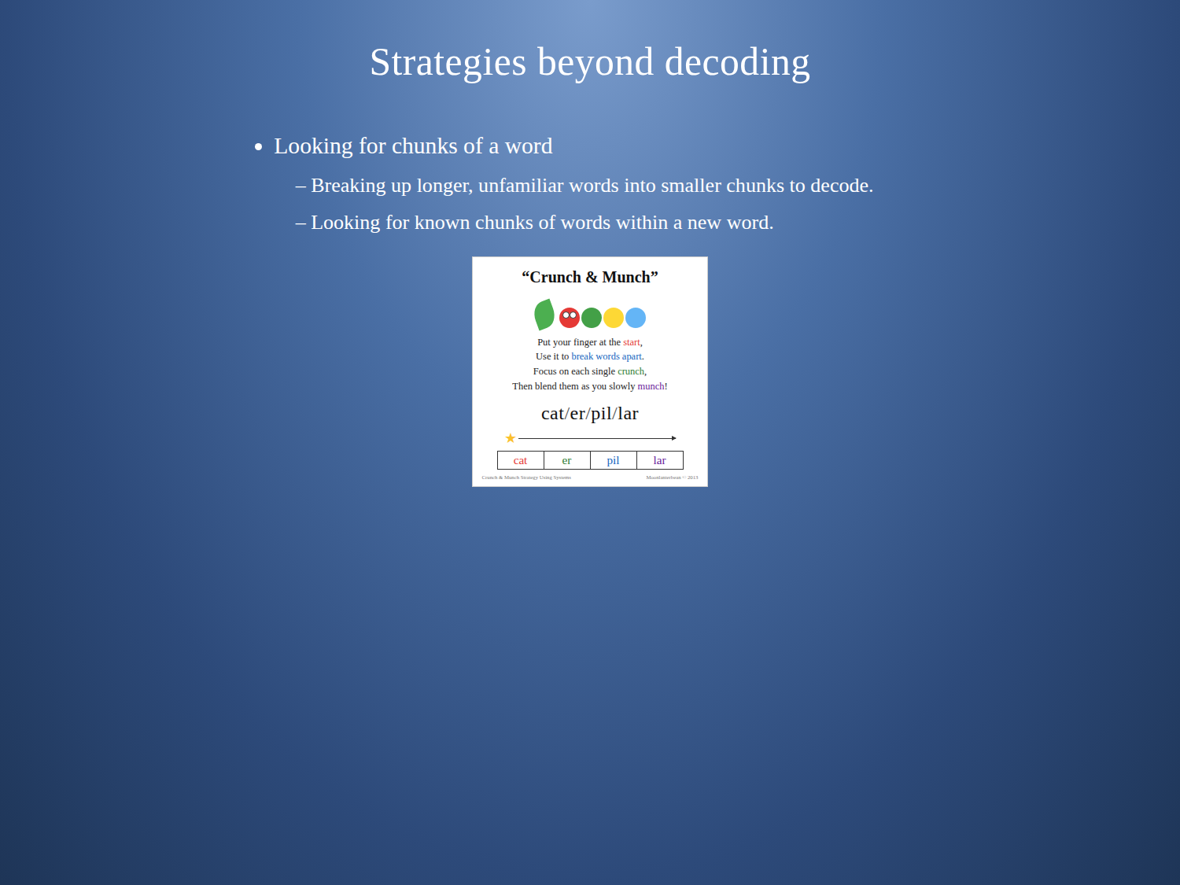Strategies beyond decoding
Looking for chunks of a word
Breaking up longer, unfamiliar words into smaller chunks to decode.
Looking for known chunks of words within a new word.
“Crunch & Munch”
Put your finger at the start,
Use it to break words apart.
Focus on each single crunch,
Then blend them as you slowly munch!
cat/er/pil/lar
★
| cat | er | pil | lar |
Crunch & Munch Strategy Using Systems Moonlanterbean © 2013